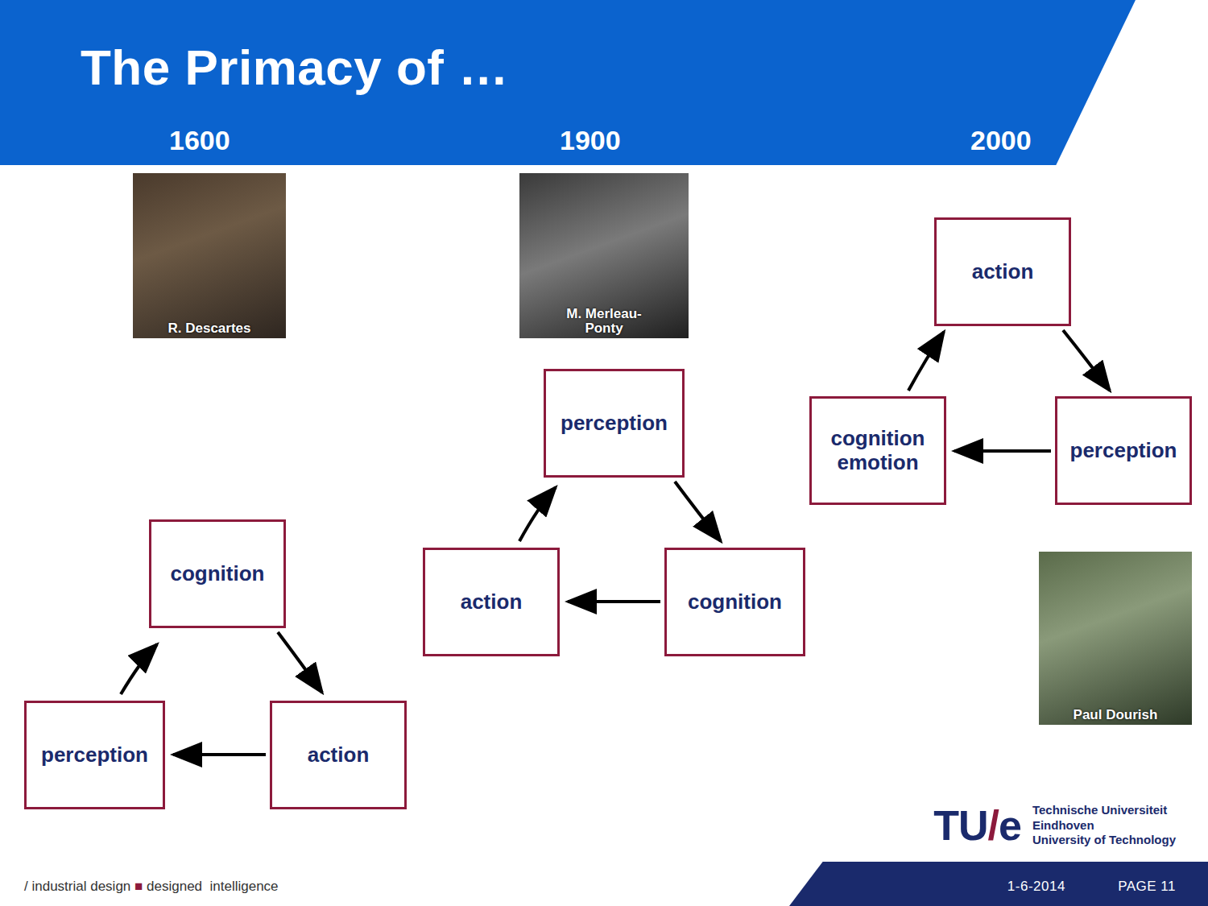The Primacy of …
1600
1900
2000
R. Descartes
M. Merleau-
Ponty
Paul Dourish
cognition
perception
action
perception
action
cognition
action
cognition emotion
perception
TU/e
Technische Universiteit
Eindhoven
University of Technology
/ industrial design ■ designed intelligence
1-6-2014 PAGE 11